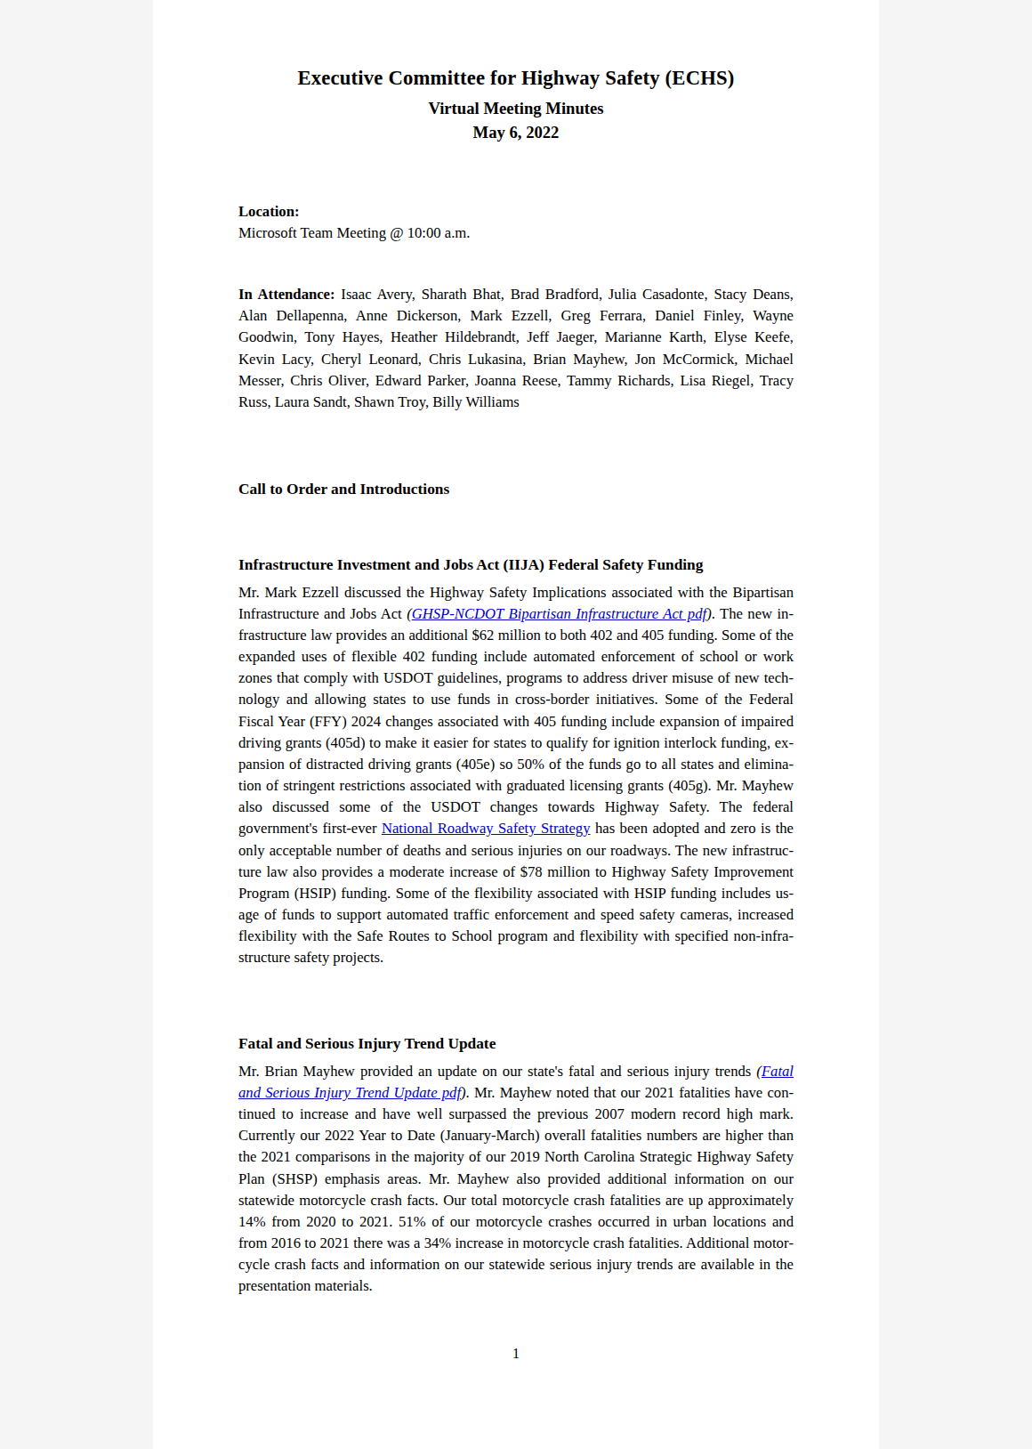Executive Committee for Highway Safety (ECHS)
Virtual Meeting Minutes
May 6, 2022
Location:
Microsoft Team Meeting @ 10:00 a.m.
In Attendance: Isaac Avery, Sharath Bhat, Brad Bradford, Julia Casadonte, Stacy Deans, Alan Dellapenna, Anne Dickerson, Mark Ezzell, Greg Ferrara, Daniel Finley, Wayne Goodwin, Tony Hayes, Heather Hildebrandt, Jeff Jaeger, Marianne Karth, Elyse Keefe, Kevin Lacy, Cheryl Leonard, Chris Lukasina, Brian Mayhew, Jon McCormick, Michael Messer, Chris Oliver, Edward Parker, Joanna Reese, Tammy Richards, Lisa Riegel, Tracy Russ, Laura Sandt, Shawn Troy, Billy Williams
Call to Order and Introductions
Infrastructure Investment and Jobs Act (IIJA) Federal Safety Funding
Mr. Mark Ezzell discussed the Highway Safety Implications associated with the Bipartisan Infrastructure and Jobs Act (GHSP-NCDOT Bipartisan Infrastructure Act pdf). The new infrastructure law provides an additional $62 million to both 402 and 405 funding. Some of the expanded uses of flexible 402 funding include automated enforcement of school or work zones that comply with USDOT guidelines, programs to address driver misuse of new technology and allowing states to use funds in cross-border initiatives. Some of the Federal Fiscal Year (FFY) 2024 changes associated with 405 funding include expansion of impaired driving grants (405d) to make it easier for states to qualify for ignition interlock funding, expansion of distracted driving grants (405e) so 50% of the funds go to all states and elimination of stringent restrictions associated with graduated licensing grants (405g). Mr. Mayhew also discussed some of the USDOT changes towards Highway Safety. The federal government's first-ever National Roadway Safety Strategy has been adopted and zero is the only acceptable number of deaths and serious injuries on our roadways. The new infrastructure law also provides a moderate increase of $78 million to Highway Safety Improvement Program (HSIP) funding. Some of the flexibility associated with HSIP funding includes usage of funds to support automated traffic enforcement and speed safety cameras, increased flexibility with the Safe Routes to School program and flexibility with specified non-infrastructure safety projects.
Fatal and Serious Injury Trend Update
Mr. Brian Mayhew provided an update on our state's fatal and serious injury trends (Fatal and Serious Injury Trend Update pdf). Mr. Mayhew noted that our 2021 fatalities have continued to increase and have well surpassed the previous 2007 modern record high mark. Currently our 2022 Year to Date (January-March) overall fatalities numbers are higher than the 2021 comparisons in the majority of our 2019 North Carolina Strategic Highway Safety Plan (SHSP) emphasis areas. Mr. Mayhew also provided additional information on our statewide motorcycle crash facts. Our total motorcycle crash fatalities are up approximately 14% from 2020 to 2021. 51% of our motorcycle crashes occurred in urban locations and from 2016 to 2021 there was a 34% increase in motorcycle crash fatalities. Additional motorcycle crash facts and information on our statewide serious injury trends are available in the presentation materials.
1